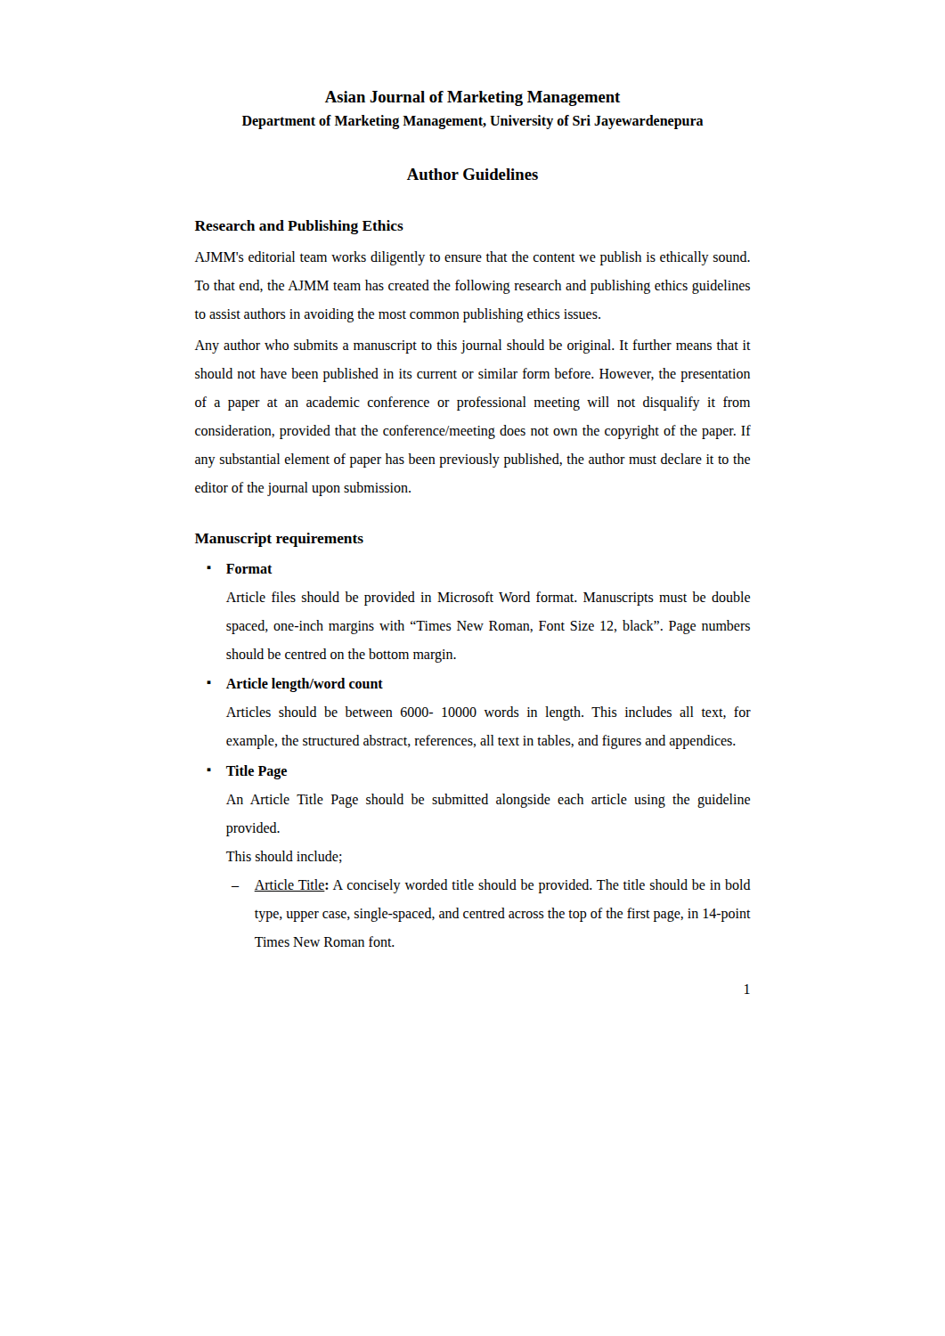Asian Journal of Marketing Management
Department of Marketing Management, University of Sri Jayewardenepura
Author Guidelines
Research and Publishing Ethics
AJMM's editorial team works diligently to ensure that the content we publish is ethically sound. To that end, the AJMM team has created the following research and publishing ethics guidelines to assist authors in avoiding the most common publishing ethics issues.
Any author who submits a manuscript to this journal should be original. It further means that it should not have been published in its current or similar form before. However, the presentation of a paper at an academic conference or professional meeting will not disqualify it from consideration, provided that the conference/meeting does not own the copyright of the paper. If any substantial element of paper has been previously published, the author must declare it to the editor of the journal upon submission.
Manuscript requirements
Format
Article files should be provided in Microsoft Word format. Manuscripts must be double spaced, one-inch margins with “Times New Roman, Font Size 12, black”. Page numbers should be centred on the bottom margin.
Article length/word count
Articles should be between 6000- 10000 words in length. This includes all text, for example, the structured abstract, references, all text in tables, and figures and appendices.
Title Page
An Article Title Page should be submitted alongside each article using the guideline provided.
This should include;
Article Title: A concisely worded title should be provided. The title should be in bold type, upper case, single-spaced, and centred across the top of the first page, in 14-point Times New Roman font.
1